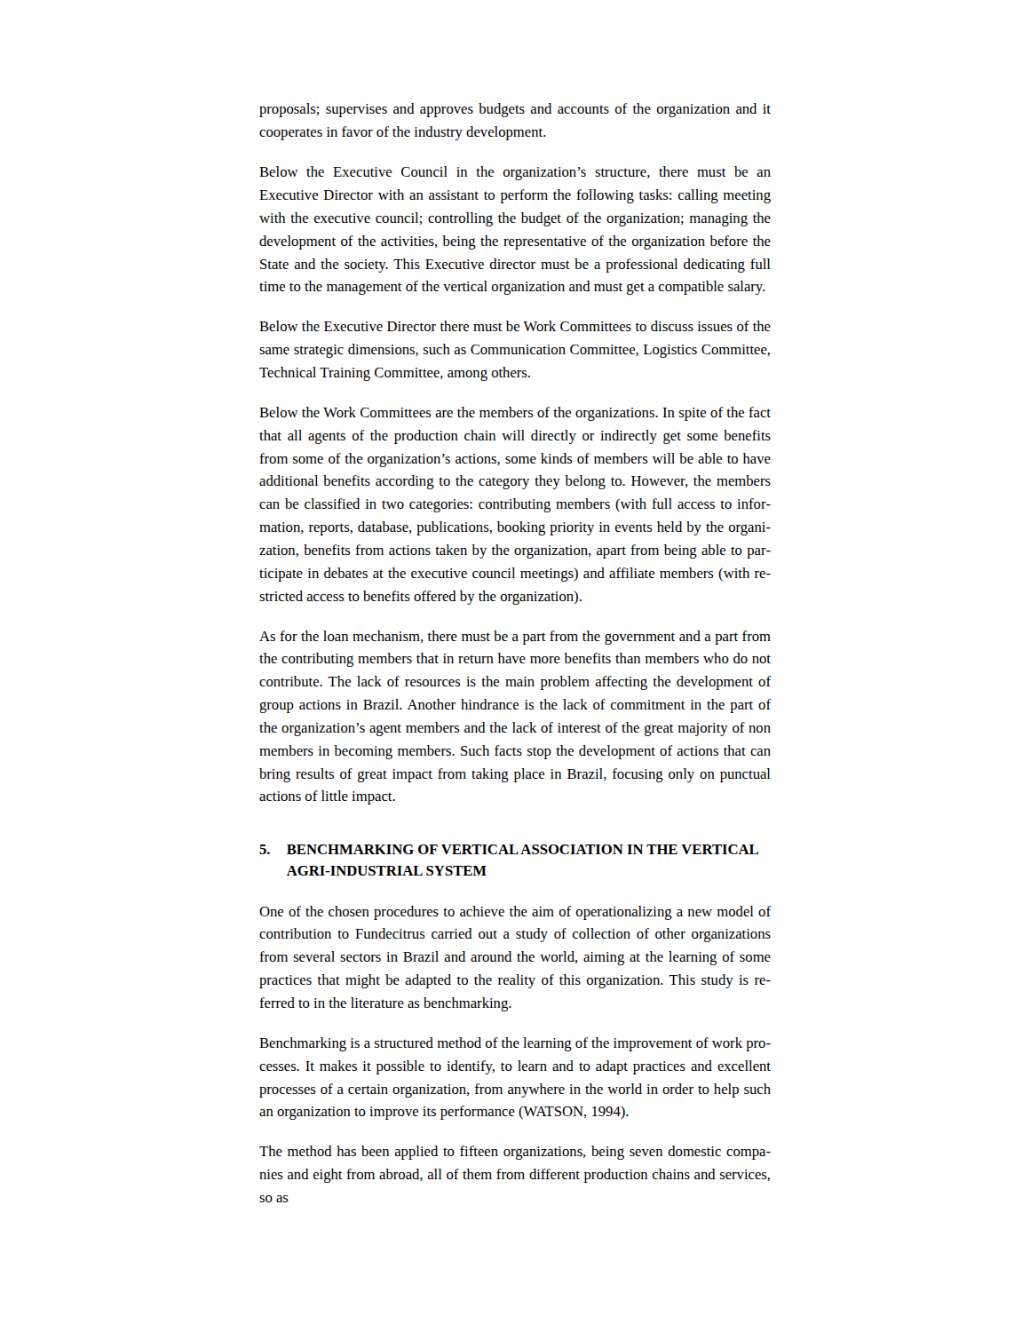proposals; supervises and approves budgets and accounts of the organization and it cooperates in favor of the industry development.
Below the Executive Council in the organization’s structure, there must be an Executive Director with an assistant to perform the following tasks: calling meeting with the executive council; controlling the budget of the organization; managing the development of the activities, being the representative of the organization before the State and the society. This Executive director must be a professional dedicating full time to the management of the vertical organization and must get a compatible salary.
Below the Executive Director there must be Work Committees to discuss issues of the same strategic dimensions, such as Communication Committee, Logistics Committee, Technical Training Committee, among others.
Below the Work Committees are the members of the organizations. In spite of the fact that all agents of the production chain will directly or indirectly get some benefits from some of the organization’s actions, some kinds of members will be able to have additional benefits according to the category they belong to. However, the members can be classified in two categories: contributing members (with full access to information, reports, database, publications, booking priority in events held by the organization, benefits from actions taken by the organization, apart from being able to participate in debates at the executive council meetings) and affiliate members (with restricted access to benefits offered by the organization).
As for the loan mechanism, there must be a part from the government and a part from the contributing members that in return have more benefits than members who do not contribute. The lack of resources is the main problem affecting the development of group actions in Brazil. Another hindrance is the lack of commitment in the part of the organization’s agent members and the lack of interest of the great majority of non members in becoming members. Such facts stop the development of actions that can bring results of great impact from taking place in Brazil, focusing only on punctual actions of little impact.
5. BENCHMARKING OF VERTICAL ASSOCIATION IN THE VERTICAL AGRI-INDUSTRIAL SYSTEM
One of the chosen procedures to achieve the aim of operationalizing a new model of contribution to Fundecitrus carried out a study of collection of other organizations from several sectors in Brazil and around the world, aiming at the learning of some practices that might be adapted to the reality of this organization. This study is referred to in the literature as benchmarking.
Benchmarking is a structured method of the learning of the improvement of work processes. It makes it possible to identify, to learn and to adapt practices and excellent processes of a certain organization, from anywhere in the world in order to help such an organization to improve its performance (WATSON, 1994).
The method has been applied to fifteen organizations, being seven domestic companies and eight from abroad, all of them from different production chains and services, so as